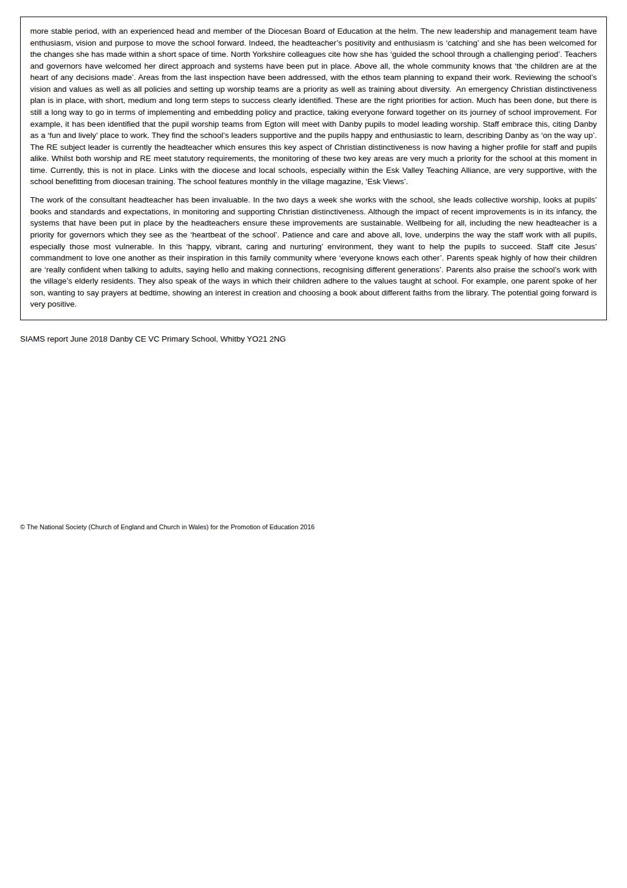more stable period, with an experienced head and member of the Diocesan Board of Education at the helm. The new leadership and management team have enthusiasm, vision and purpose to move the school forward. Indeed, the headteacher’s positivity and enthusiasm is ‘catching’ and she has been welcomed for the changes she has made within a short space of time. North Yorkshire colleagues cite how she has ‘guided the school through a challenging period’. Teachers and governors have welcomed her direct approach and systems have been put in place. Above all, the whole community knows that ‘the children are at the heart of any decisions made’. Areas from the last inspection have been addressed, with the ethos team planning to expand their work. Reviewing the school’s vision and values as well as all policies and setting up worship teams are a priority as well as training about diversity. An emergency Christian distinctiveness plan is in place, with short, medium and long term steps to success clearly identified. These are the right priorities for action. Much has been done, but there is still a long way to go in terms of implementing and embedding policy and practice, taking everyone forward together on its journey of school improvement. For example, it has been identified that the pupil worship teams from Egton will meet with Danby pupils to model leading worship. Staff embrace this, citing Danby as a ‘fun and lively’ place to work. They find the school’s leaders supportive and the pupils happy and enthusiastic to learn, describing Danby as ‘on the way up’. The RE subject leader is currently the headteacher which ensures this key aspect of Christian distinctiveness is now having a higher profile for staff and pupils alike. Whilst both worship and RE meet statutory requirements, the monitoring of these two key areas are very much a priority for the school at this moment in time. Currently, this is not in place. Links with the diocese and local schools, especially within the Esk Valley Teaching Alliance, are very supportive, with the school benefitting from diocesan training. The school features monthly in the village magazine, ‘Esk Views’.
The work of the consultant headteacher has been invaluable. In the two days a week she works with the school, she leads collective worship, looks at pupils’ books and standards and expectations, in monitoring and supporting Christian distinctiveness. Although the impact of recent improvements is in its infancy, the systems that have been put in place by the headteachers ensure these improvements are sustainable. Wellbeing for all, including the new headteacher is a priority for governors which they see as the ‘heartbeat of the school’. Patience and care and above all, love, underpins the way the staff work with all pupils, especially those most vulnerable. In this ‘happy, vibrant, caring and nurturing’ environment, they want to help the pupils to succeed. Staff cite Jesus’ commandment to love one another as their inspiration in this family community where ‘everyone knows each other’. Parents speak highly of how their children are ‘really confident when talking to adults, saying hello and making connections, recognising different generations’. Parents also praise the school’s work with the village’s elderly residents. They also speak of the ways in which their children adhere to the values taught at school. For example, one parent spoke of her son, wanting to say prayers at bedtime, showing an interest in creation and choosing a book about different faiths from the library. The potential going forward is very positive.
SIAMS report June 2018 Danby CE VC Primary School, Whitby YO21 2NG
© The National Society (Church of England and Church in Wales) for the Promotion of Education 2016